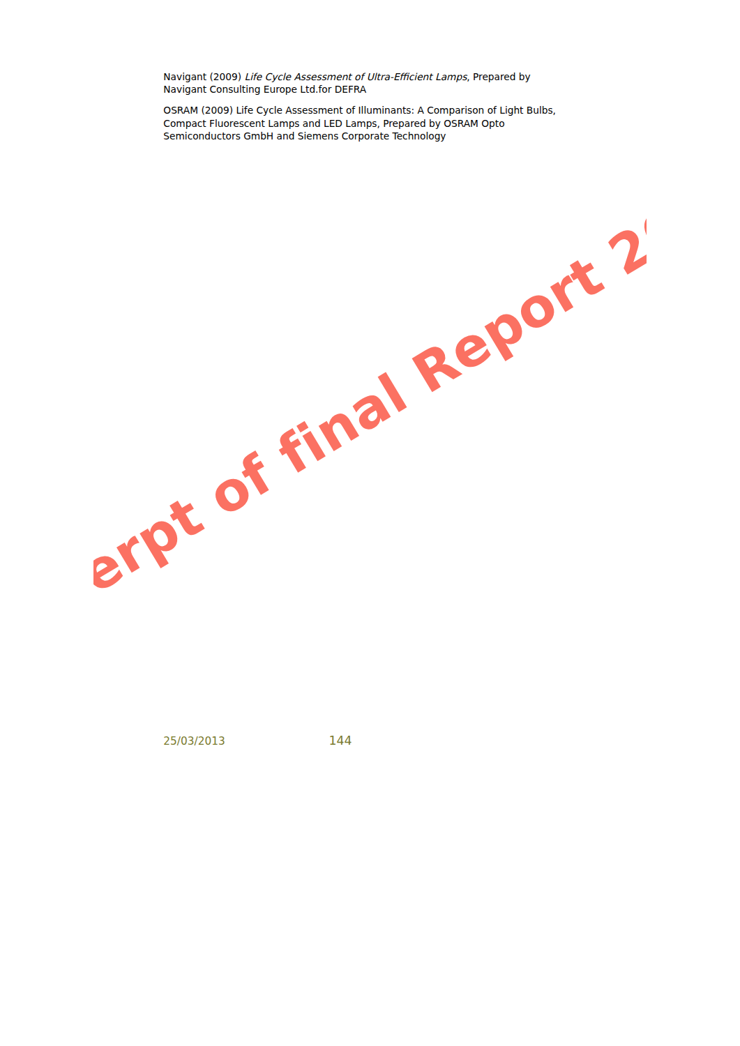Navigant (2009) Life Cycle Assessment of Ultra-Efficient Lamps, Prepared by Navigant Consulting Europe Ltd.for DEFRA
OSRAM (2009) Life Cycle Assessment of Illuminants: A Comparison of Light Bulbs, Compact Fluorescent Lamps and LED Lamps, Prepared by OSRAM Opto Semiconductors GmbH and Siemens Corporate Technology
Excerpt of final Report 2013
25/03/2013144